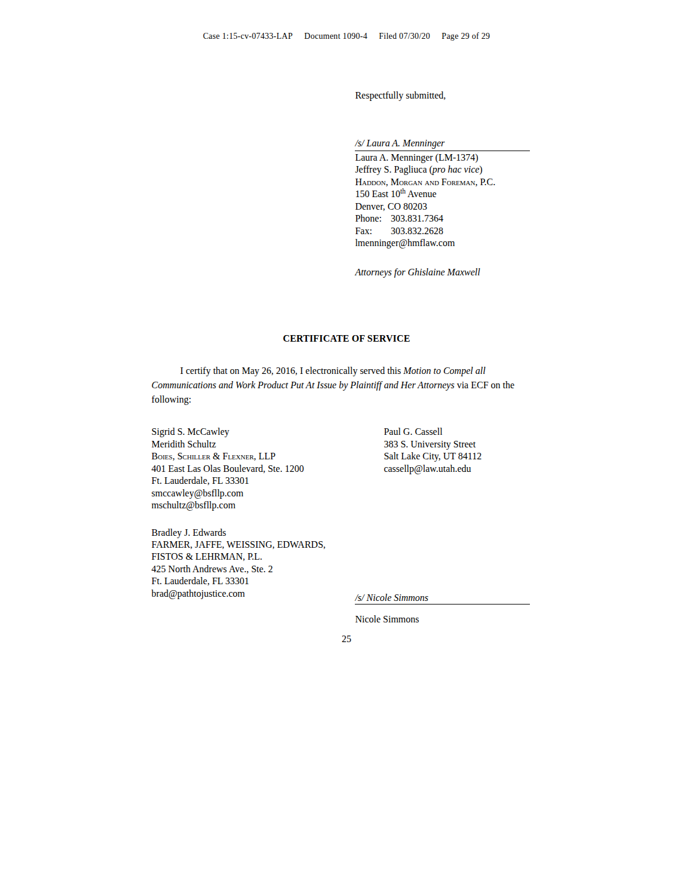Case 1:15-cv-07433-LAP Document 1090-4 Filed 07/30/20 Page 29 of 29
Respectfully submitted,
/s/ Laura A. Menninger
Laura A. Menninger (LM-1374)
Jeffrey S. Pagliuca (pro hac vice)
Haddon, Morgan and Foreman, P.C.
150 East 10th Avenue
Denver, CO 80203
Phone: 303.831.7364
Fax: 303.832.2628
lmenninger@hmflaw.com
Attorneys for Ghislaine Maxwell
CERTIFICATE OF SERVICE
I certify that on May 26, 2016, I electronically served this Motion to Compel all Communications and Work Product Put At Issue by Plaintiff and Her Attorneys via ECF on the following:
| Sigrid S. McCawley Meridith Schultz Boies, Schiller & Flexner , LLP 401 East Las Olas Boulevard, Ste. 1200 Ft. Lauderdale, FL 33301 smccawley@bsfllp.com mschultz@bsfllp.com Bradley J. Edwards FARMER, JAFFE, WEISSING, EDWARDS, FISTOS & LEHRMAN, P.L. 425 North Andrews Ave., Ste. 2 Ft. Lauderdale, FL 33301 brad@pathtojustice.com | Paul G. Cassell 383 S. University Street Salt Lake City, UT 84112 cassellp@law.utah.edu |
/s/ Nicole Simmons
Nicole Simmons
25